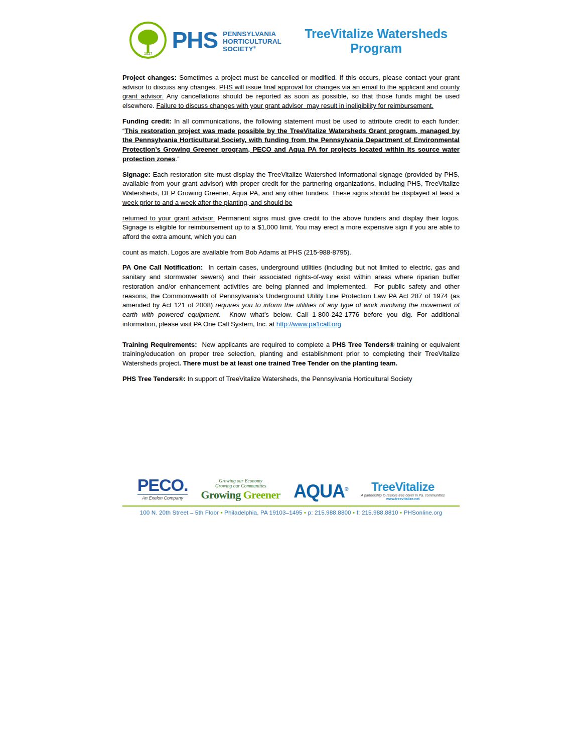1827
PHS
Pennsylvania
Horticultural
Society®
TreeVitalize Watersheds
Program
Project changes: Sometimes a project must be cancelled or modified. If this occurs, please contact your grant advisor to discuss any changes. PHS will issue final approval for changes via an email to the applicant and county grant advisor. Any cancellations should be reported as soon as possible, so that those funds might be used elsewhere. Failure to discuss changes with your grant advisor may result in ineligibility for reimbursement.
Funding credit: In all communications, the following statement must be used to attribute credit to each funder: “This restoration project was made possible by the TreeVitalize Watersheds Grant program, managed by the Pennsylvania Horticultural Society, with funding from the Pennsylvania Department of Environmental Protection’s Growing Greener program, PECO and Aqua PA for projects located within its source water protection zones.”
Signage: Each restoration site must display the TreeVitalize Watershed informational signage (provided by PHS, available from your grant advisor) with proper credit for the partnering organizations, including PHS, TreeVitalize Watersheds, DEP Growing Greener, Aqua PA, and any other funders. These signs should be displayed at least a week prior to and a week after the planting, and should be
returned to your grant advisor. Permanent signs must give credit to the above funders and display their logos. Signage is eligible for reimbursement up to a $1,000 limit. You may erect a more expensive sign if you are able to afford the extra amount, which you can
count as match. Logos are available from Bob Adams at PHS (215-988-8795).
PA One Call Notification: In certain cases, underground utilities (including but not limited to electric, gas and sanitary and stormwater sewers) and their associated rights-of-way exist within areas where riparian buffer restoration and/or enhancement activities are being planned and implemented. For public safety and other reasons, the Commonwealth of Pennsylvania’s Underground Utility Line Protection Law PA Act 287 of 1974 (as amended by Act 121 of 2008) requires you to inform the utilities of any type of work involving the movement of earth with powered equipment. Know what’s below. Call 1-800-242-1776 before you dig. For additional information, please visit PA One Call System, Inc. at http://www.pa1call.org
Training Requirements: New applicants are required to complete a PHS Tree Tenders® training or equivalent training/education on proper tree selection, planting and establishment prior to completing their TreeVitalize Watersheds project. There must be at least one trained Tree Tender on the planting team.
PHS Tree Tenders®: In support of TreeVitalize Watersheds, the Pennsylvania Horticultural Society
PECO.
An Exelon Company
Growing our Economy
Growing our Communities
Growing Greener
AQUA®
TreeVitalize
A partnership to restore tree cover in Pa. communities
www.treevitalize.net
100 N. 20th Street – 5th Floor • Philadelphia, PA 19103–1495 • p: 215.988.8800 • f: 215.988.8810 • PHSonline.org